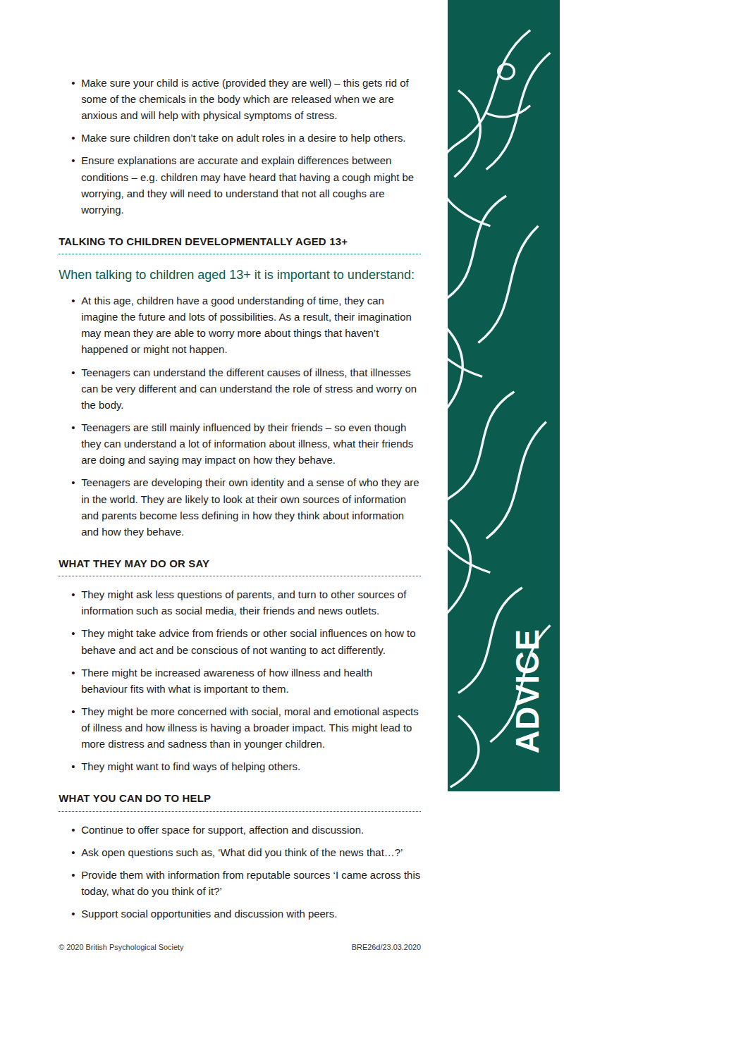ADVICE
Make sure your child is active (provided they are well) – this gets rid of some of the chemicals in the body which are released when we are anxious and will help with physical symptoms of stress.
Make sure children don’t take on adult roles in a desire to help others.
Ensure explanations are accurate and explain differences between conditions – e.g. children may have heard that having a cough might be worrying, and they will need to understand that not all coughs are worrying.
Talking to children developmentally aged 13+
When talking to children aged 13+ it is important to understand:
At this age, children have a good understanding of time, they can imagine the future and lots of possibilities. As a result, their imagination may mean they are able to worry more about things that haven’t happened or might not happen.
Teenagers can understand the different causes of illness, that illnesses can be very different and can understand the role of stress and worry on the body.
Teenagers are still mainly influenced by their friends – so even though they can understand a lot of information about illness, what their friends are doing and saying may impact on how they behave.
Teenagers are developing their own identity and a sense of who they are in the world. They are likely to look at their own sources of information and parents become less defining in how they think about information and how they behave.
What they may do or say
They might ask less questions of parents, and turn to other sources of information such as social media, their friends and news outlets.
They might take advice from friends or other social influences on how to behave and act and be conscious of not wanting to act differently.
There might be increased awareness of how illness and health behaviour fits with what is important to them.
They might be more concerned with social, moral and emotional aspects of illness and how illness is having a broader impact. This might lead to more distress and sadness than in younger children.
They might want to find ways of helping others.
What you can do to help
Continue to offer space for support, affection and discussion.
Ask open questions such as, ‘What did you think of the news that…?’
Provide them with information from reputable sources ‘I came across this today, what do you think of it?’
Support social opportunities and discussion with peers.
© 2020 British Psychological Society BRE26d/23.03.2020